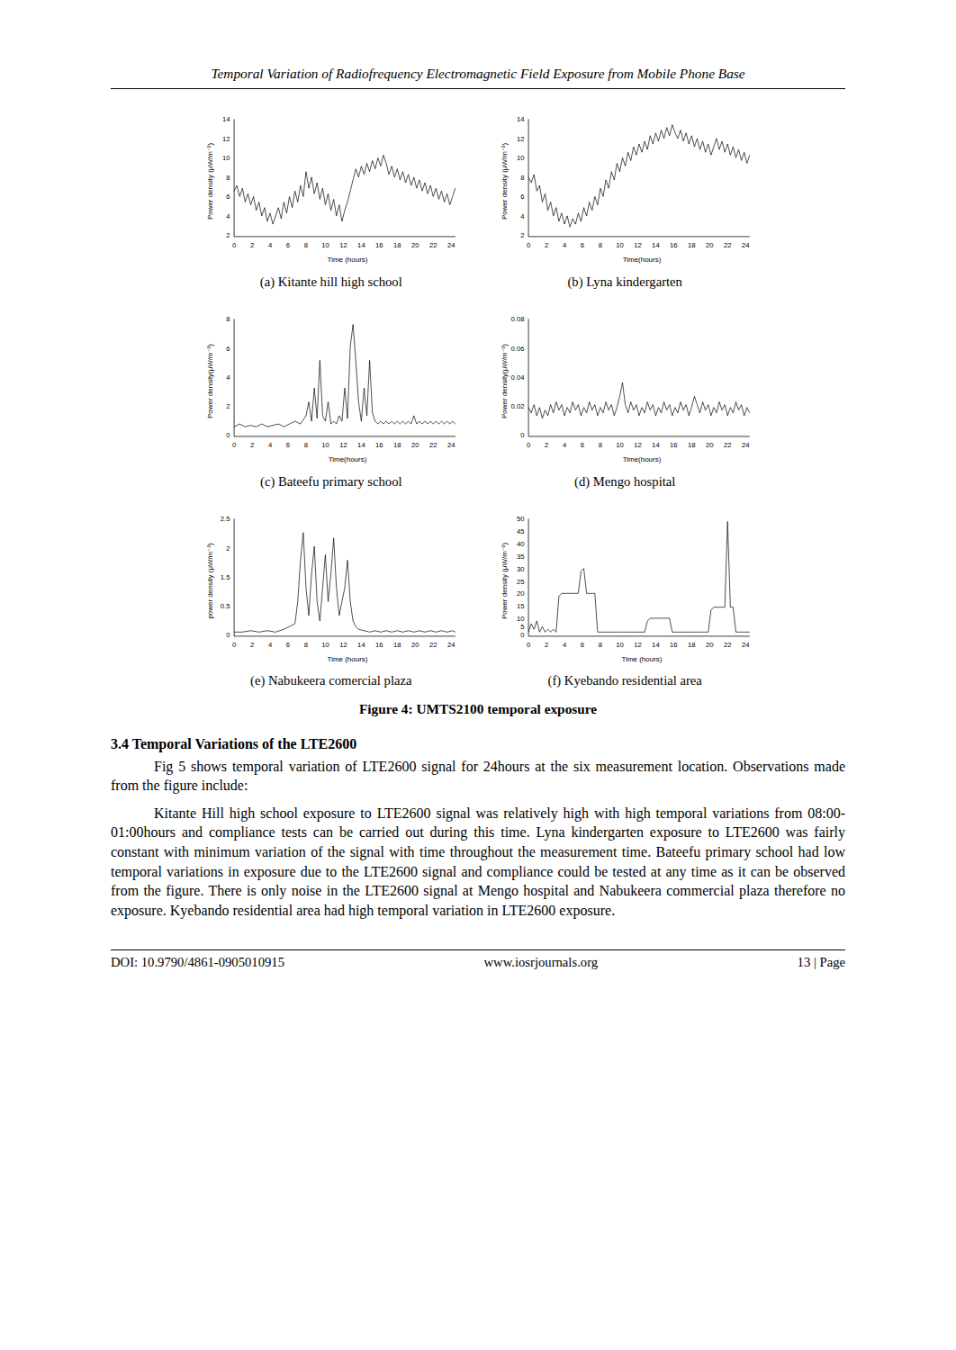Temporal Variation of Radiofrequency Electromagnetic Field Exposure from Mobile Phone Base
14 12 10 8 6 4 2 0 2 4 6 8 10 12 14 16 18 20 22 24 Time (hours) Power density (μW/m⁻²)
(a) Kitante hill high school
14 12 10 8 6 4 2 0 2 4 6 8 10 12 14 16 18 20 22 24 Time(hours) Power density (μW/m⁻²)
(b) Lyna kindergarten
8 6 4 2 0 0 2 4 6 8 10 12 14 16 18 20 22 24 Time(hours) Power density(μW/m⁻²)
(c) Bateefu primary school
0.08 0.06 0.04 0.02 0 0 2 4 6 8 10 12 14 16 18 20 22 24 Time(hours) Power density(μW/m⁻²)
(d) Mengo hospital
2.5 2 1.5 0.5 0 0 2 4 6 8 10 12 14 16 18 20 22 24 Time (hours) power density (μW/m⁻²)
(e) Nabukeera comercial plaza
50 45 40 35 30 25 20 15 10 5 0 0 2 4 6 8 10 12 14 16 18 20 22 24 Time (hours) Power density (μW/m⁻²)
(f) Kyebando residential area
Figure 4: UMTS2100 temporal exposure
3.4 Temporal Variations of the LTE2600
Fig 5 shows temporal variation of LTE2600 signal for 24hours at the six measurement location. Observations made from the figure include:
Kitante Hill high school exposure to LTE2600 signal was relatively high with high temporal variations from 08:00-01:00hours and compliance tests can be carried out during this time. Lyna kindergarten exposure to LTE2600 was fairly constant with minimum variation of the signal with time throughout the measurement time. Bateefu primary school had low temporal variations in exposure due to the LTE2600 signal and compliance could be tested at any time as it can be observed from the figure. There is only noise in the LTE2600 signal at Mengo hospital and Nabukeera commercial plaza therefore no exposure. Kyebando residential area had high temporal variation in LTE2600 exposure.
DOI: 10.9790/4861-0905010915 www.iosrjournals.org 13 | Page